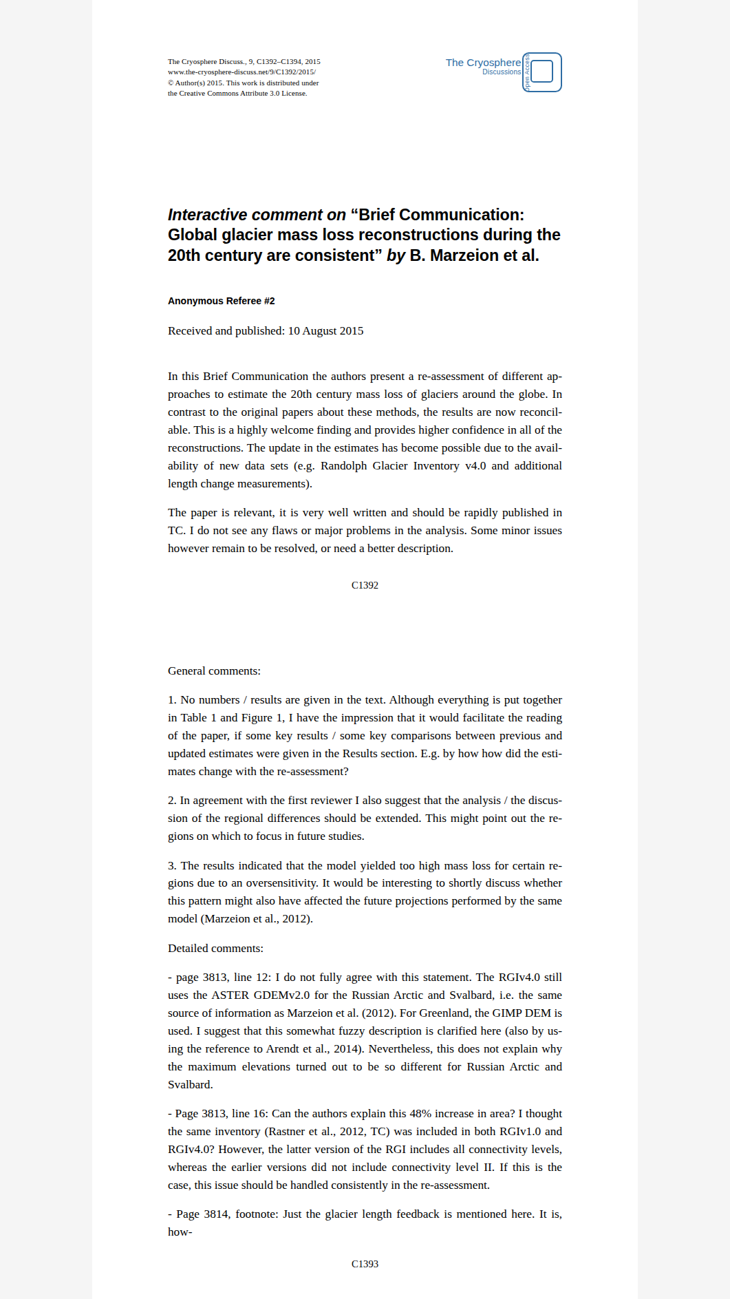The Cryosphere Discuss., 9, C1392–C1394, 2015
www.the-cryosphere-discuss.net/9/C1392/2015/
© Author(s) 2015. This work is distributed under
the Creative Commons Attribute 3.0 License.
The CryosphereDiscussions
Open Access
Interactive comment on “Brief Communication: Global glacier mass loss reconstructions during the 20th century are consistent” by B. Marzeion et al.
Anonymous Referee #2
Received and published: 10 August 2015
In this Brief Communication the authors present a re-assessment of different approaches to estimate the 20th century mass loss of glaciers around the globe. In contrast to the original papers about these methods, the results are now reconcilable. This is a highly welcome finding and provides higher confidence in all of the reconstructions. The update in the estimates has become possible due to the availability of new data sets (e.g. Randolph Glacier Inventory v4.0 and additional length change measurements).
The paper is relevant, it is very well written and should be rapidly published in TC. I do not see any flaws or major problems in the analysis. Some minor issues however remain to be resolved, or need a better description.
C1392
General comments:
1. No numbers / results are given in the text. Although everything is put together in Table 1 and Figure 1, I have the impression that it would facilitate the reading of the paper, if some key results / some key comparisons between previous and updated estimates were given in the Results section. E.g. by how how did the estimates change with the re-assessment?
2. In agreement with the first reviewer I also suggest that the analysis / the discussion of the regional differences should be extended. This might point out the regions on which to focus in future studies.
3. The results indicated that the model yielded too high mass loss for certain regions due to an oversensitivity. It would be interesting to shortly discuss whether this pattern might also have affected the future projections performed by the same model (Marzeion et al., 2012).
Detailed comments:
- page 3813, line 12: I do not fully agree with this statement. The RGIv4.0 still uses the ASTER GDEMv2.0 for the Russian Arctic and Svalbard, i.e. the same source of information as Marzeion et al. (2012). For Greenland, the GIMP DEM is used. I suggest that this somewhat fuzzy description is clarified here (also by using the reference to Arendt et al., 2014). Nevertheless, this does not explain why the maximum elevations turned out to be so different for Russian Arctic and Svalbard.
- Page 3813, line 16: Can the authors explain this 48% increase in area? I thought the same inventory (Rastner et al., 2012, TC) was included in both RGIv1.0 and RGIv4.0? However, the latter version of the RGI includes all connectivity levels, whereas the earlier versions did not include connectivity level II. If this is the case, this issue should be handled consistently in the re-assessment.
- Page 3814, footnote: Just the glacier length feedback is mentioned here. It is, how-
C1393